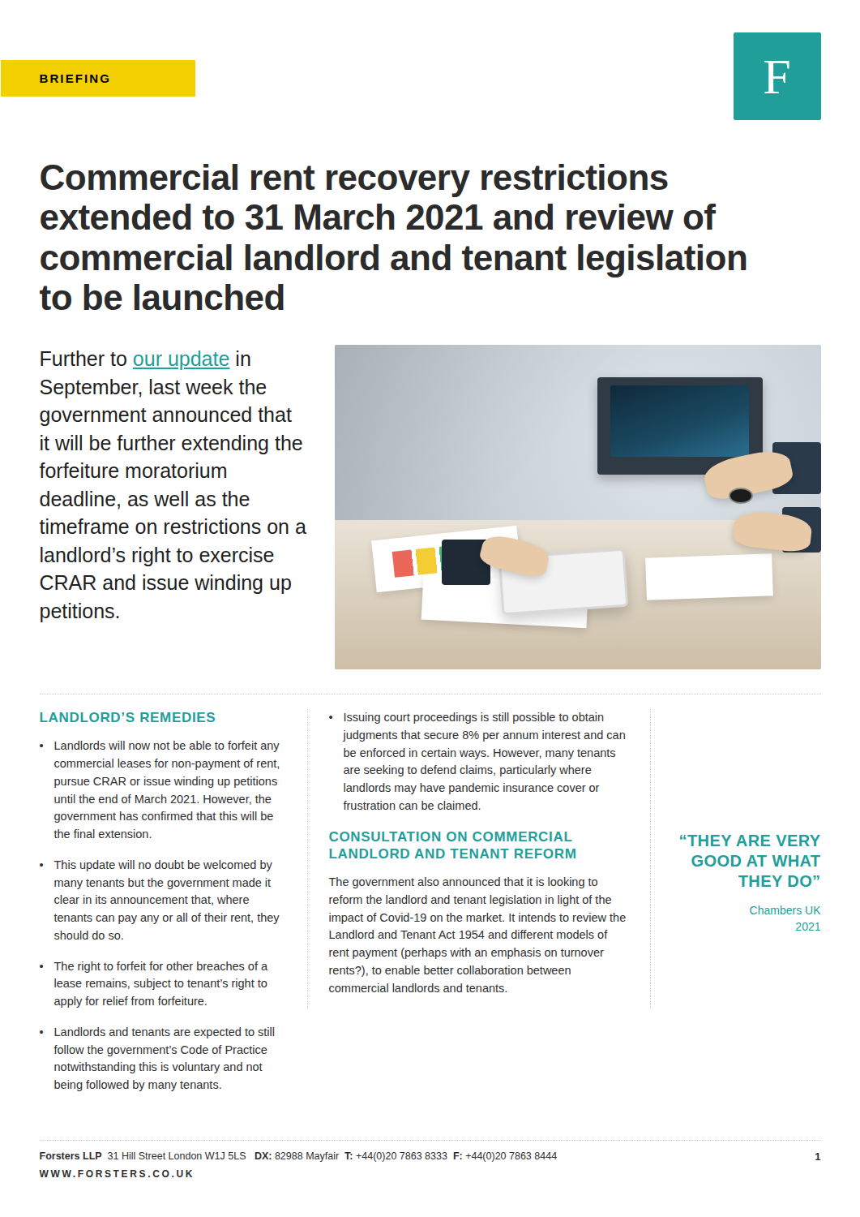BRIEFING
F
Commercial rent recovery restrictions extended to 31 March 2021 and review of commercial landlord and tenant legislation to be launched
Further to our update in September, last week the government announced that it will be further extending the forfeiture moratorium deadline, as well as the timeframe on restrictions on a landlord’s right to exercise CRAR and issue winding up petitions.
Landlord’s remedies
Landlords will now not be able to forfeit any commercial leases for non-payment of rent, pursue CRAR or issue winding up petitions until the end of March 2021. However, the government has confirmed that this will be the final extension.
This update will no doubt be welcomed by many tenants but the government made it clear in its announcement that, where tenants can pay any or all of their rent, they should do so.
The right to forfeit for other breaches of a lease remains, subject to tenant’s right to apply for relief from forfeiture.
Landlords and tenants are expected to still follow the government’s Code of Practice notwithstanding this is voluntary and not being followed by many tenants.
Issuing court proceedings is still possible to obtain judgments that secure 8% per annum interest and can be enforced in certain ways. However, many tenants are seeking to defend claims, particularly where landlords may have pandemic insurance cover or frustration can be claimed.
Consultation on commercial landlord and tenant reform
The government also announced that it is looking to reform the landlord and tenant legislation in light of the impact of Covid-19 on the market. It intends to review the Landlord and Tenant Act 1954 and different models of rent payment (perhaps with an emphasis on turnover rents?), to enable better collaboration between commercial landlords and tenants.
“They are very good at what they do”
Chambers UK
2021
Forsters LLP 31 Hill Street London W1J 5LS DX: 82988 Mayfair T: +44(0)20 7863 8333 F: +44(0)20 7863 8444
WWW.FORSTERS.CO.UK
1